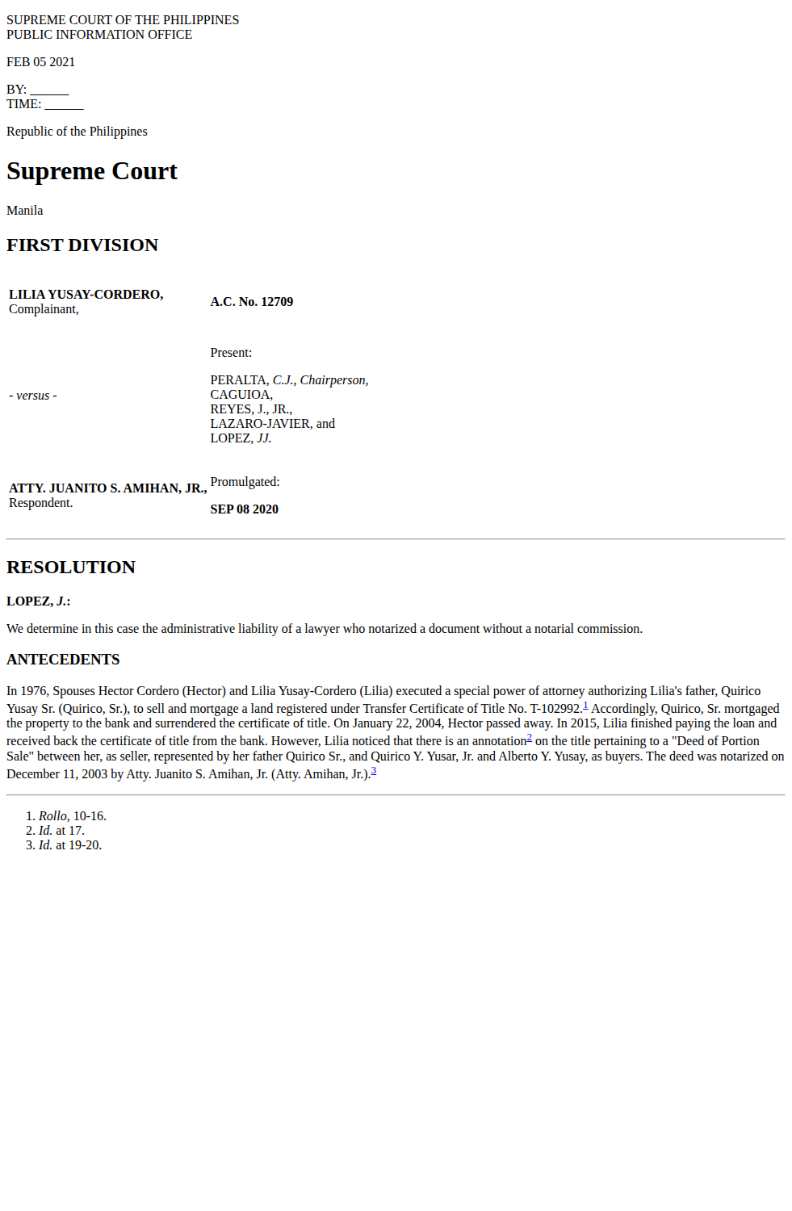SUPREME COURT OF THE PHILIPPINES
PUBLIC INFORMATION OFFICE
FEB 05 2021
BY: ______
TIME: ______
Republic of the Philippines
Supreme Court
Manila
FIRST DIVISION
| LILIA YUSAY-CORDERO, Complainant, | A.C. No. 12709 |
| - versus - | Present: PERALTA, C.J., Chairperson, CAGUIOA, REYES, J., JR., LAZARO-JAVIER, and LOPEZ, JJ. |
| ATTY. JUANITO S. AMIHAN, JR., Respondent. | Promulgated: SEP 08 2020 |
RESOLUTION
LOPEZ, J.:
We determine in this case the administrative liability of a lawyer who notarized a document without a notarial commission.
ANTECEDENTS
In 1976, Spouses Hector Cordero (Hector) and Lilia Yusay-Cordero (Lilia) executed a special power of attorney authorizing Lilia's father, Quirico Yusay Sr. (Quirico, Sr.), to sell and mortgage a land registered under Transfer Certificate of Title No. T-102992.1 Accordingly, Quirico, Sr. mortgaged the property to the bank and surrendered the certificate of title. On January 22, 2004, Hector passed away. In 2015, Lilia finished paying the loan and received back the certificate of title from the bank. However, Lilia noticed that there is an annotation2 on the title pertaining to a "Deed of Portion Sale" between her, as seller, represented by her father Quirico Sr., and Quirico Y. Yusar, Jr. and Alberto Y. Yusay, as buyers. The deed was notarized on December 11, 2003 by Atty. Juanito S. Amihan, Jr. (Atty. Amihan, Jr.).3
Rollo, 10-16.
Id. at 17.
Id. at 19-20.